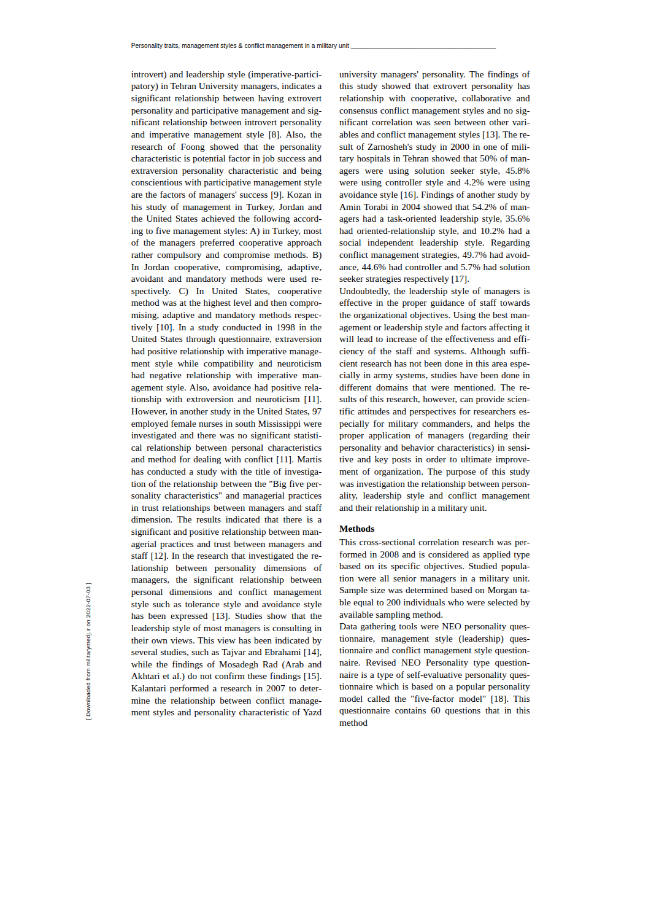Personality traits, management styles & conflict management in a military unit _______________________________________________
introvert) and leadership style (imperative-participatory) in Tehran University managers, indicates a significant relationship between having extrovert personality and participative management and significant relationship between introvert personality and imperative management style [8]. Also, the research of Foong showed that the personality characteristic is potential factor in job success and extraversion personality characteristic and being conscientious with participative management style are the factors of managers' success [9]. Kozan in his study of management in Turkey, Jordan and the United States achieved the following according to five management styles: A) in Turkey, most of the managers preferred cooperative approach rather compulsory and compromise methods. B) In Jordan cooperative, compromising, adaptive, avoidant and mandatory methods were used respectively. C) In United States, cooperative method was at the highest level and then compromising, adaptive and mandatory methods respectively [10]. In a study conducted in 1998 in the United States through questionnaire, extraversion had positive relationship with imperative management style while compatibility and neuroticism had negative relationship with imperative management style. Also, avoidance had positive relationship with extroversion and neuroticism [11]. However, in another study in the United States, 97 employed female nurses in south Mississippi were investigated and there was no significant statistical relationship between personal characteristics and method for dealing with conflict [11]. Martis has conducted a study with the title of investigation of the relationship between the "Big five personality characteristics" and managerial practices in trust relationships between managers and staff dimension. The results indicated that there is a significant and positive relationship between managerial practices and trust between managers and staff [12]. In the research that investigated the relationship between personality dimensions of managers, the significant relationship between personal dimensions and conflict management style such as tolerance style and avoidance style has been expressed [13]. Studies show that the leadership style of most managers is consulting in their own views. This view has been indicated by several studies, such as Tajvar and Ebrahami [14], while the findings of Mosadegh Rad (Arab and Akhtari et al.) do not confirm these findings [15]. Kalantari performed a research in 2007 to determine the relationship between conflict management styles and personality characteristic of Yazd university managers' personality. The findings of this study showed that extrovert personality has relationship with cooperative, collaborative and consensus conflict management styles and no significant correlation was seen between other variables and conflict management styles [13]. The result of Zarnosheh's study in 2000 in one of military hospitals in Tehran showed that 50% of managers were using solution seeker style, 45.8% were using controller style and 4.2% were using avoidance style [16]. Findings of another study by Amin Torabi in 2004 showed that 54.2% of managers had a task-oriented leadership style, 35.6% had oriented-relationship style, and 10.2% had a social independent leadership style. Regarding conflict management strategies, 49.7% had avoidance, 44.6% had controller and 5.7% had solution seeker strategies respectively [17].
Undoubtedly, the leadership style of managers is effective in the proper guidance of staff towards the organizational objectives. Using the best management or leadership style and factors affecting it will lead to increase of the effectiveness and efficiency of the staff and systems. Although sufficient research has not been done in this area especially in army systems, studies have been done in different domains that were mentioned. The results of this research, however, can provide scientific attitudes and perspectives for researchers especially for military commanders, and helps the proper application of managers (regarding their personality and behavior characteristics) in sensitive and key posts in order to ultimate improvement of organization. The purpose of this study was investigation the relationship between personality, leadership style and conflict management and their relationship in a military unit.
Methods
This cross-sectional correlation research was performed in 2008 and is considered as applied type based on its specific objectives. Studied population were all senior managers in a military unit. Sample size was determined based on Morgan table equal to 200 individuals who were selected by available sampling method.
Data gathering tools were NEO personality questionnaire, management style (leadership) questionnaire and conflict management style questionnaire. Revised NEO Personality type questionnaire is a type of self-evaluative personality questionnaire which is based on a popular personality model called the "five-factor model" [18]. This questionnaire contains 60 questions that in this method
[ Downloaded from militarymedj.ir on 2022-07-03 ]